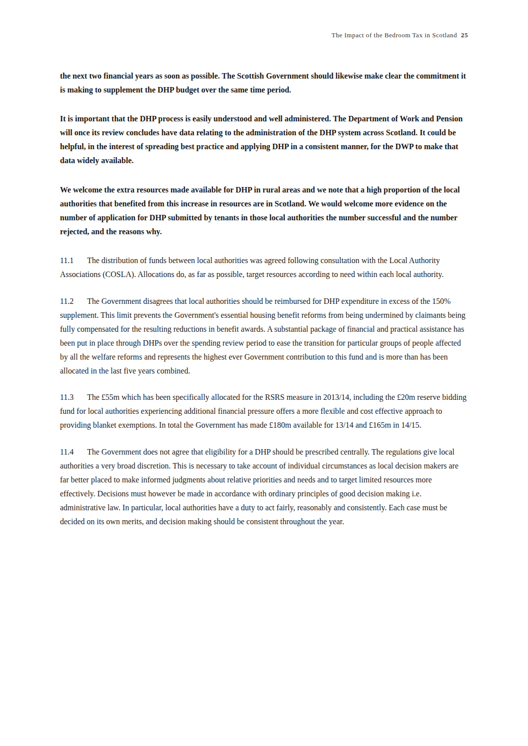The Impact of the Bedroom Tax in Scotland25
the next two financial years as soon as possible. The Scottish Government should likewise make clear the commitment it is making to supplement the DHP budget over the same time period.
It is important that the DHP process is easily understood and well administered. The Department of Work and Pension will once its review concludes have data relating to the administration of the DHP system across Scotland. It could be helpful, in the interest of spreading best practice and applying DHP in a consistent manner, for the DWP to make that data widely available.
We welcome the extra resources made available for DHP in rural areas and we note that a high proportion of the local authorities that benefited from this increase in resources are in Scotland. We would welcome more evidence on the number of application for DHP submitted by tenants in those local authorities the number successful and the number rejected, and the reasons why.
11.1 The distribution of funds between local authorities was agreed following consultation with the Local Authority Associations (COSLA). Allocations do, as far as possible, target resources according to need within each local authority.
11.2 The Government disagrees that local authorities should be reimbursed for DHP expenditure in excess of the 150% supplement. This limit prevents the Government's essential housing benefit reforms from being undermined by claimants being fully compensated for the resulting reductions in benefit awards. A substantial package of financial and practical assistance has been put in place through DHPs over the spending review period to ease the transition for particular groups of people affected by all the welfare reforms and represents the highest ever Government contribution to this fund and is more than has been allocated in the last five years combined.
11.3 The £55m which has been specifically allocated for the RSRS measure in 2013/14, including the £20m reserve bidding fund for local authorities experiencing additional financial pressure offers a more flexible and cost effective approach to providing blanket exemptions. In total the Government has made £180m available for 13/14 and £165m in 14/15.
11.4 The Government does not agree that eligibility for a DHP should be prescribed centrally. The regulations give local authorities a very broad discretion. This is necessary to take account of individual circumstances as local decision makers are far better placed to make informed judgments about relative priorities and needs and to target limited resources more effectively. Decisions must however be made in accordance with ordinary principles of good decision making i.e. administrative law. In particular, local authorities have a duty to act fairly, reasonably and consistently. Each case must be decided on its own merits, and decision making should be consistent throughout the year.